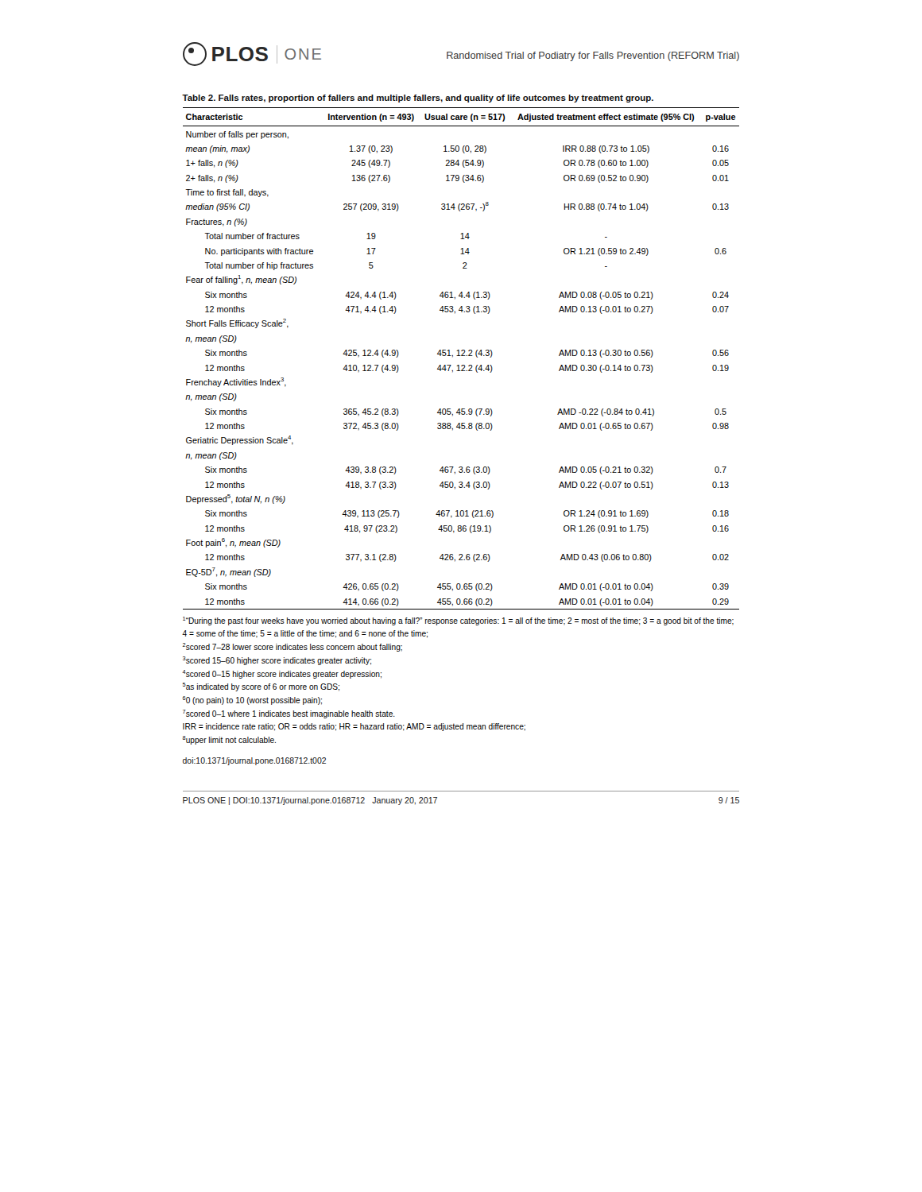PLOS ONE
Randomised Trial of Podiatry for Falls Prevention (REFORM Trial)
Table 2. Falls rates, proportion of fallers and multiple fallers, and quality of life outcomes by treatment group.
| Characteristic | Intervention (n = 493) | Usual care (n = 517) | Adjusted treatment effect estimate (95% CI) | p-value |
| --- | --- | --- | --- | --- |
| Number of falls per person, | | | | |
| mean (min, max) | 1.37 (0, 23) | 1.50 (0, 28) | IRR 0.88 (0.73 to 1.05) | 0.16 |
| 1+ falls, n (%) | 245 (49.7) | 284 (54.9) | OR 0.78 (0.60 to 1.00) | 0.05 |
| 2+ falls, n (%) | 136 (27.6) | 179 (34.6) | OR 0.69 (0.52 to 0.90) | 0.01 |
| Time to first fall, days, | | | | |
| median (95% CI) | 257 (209, 319) | 314 (267, -) 8 | HR 0.88 (0.74 to 1.04) | 0.13 |
| Fractures, n (%) | | | | |
| Total number of fractures | 19 | 14 | - | |
| No. participants with fracture | 17 | 14 | OR 1.21 (0.59 to 2.49) | 0.6 |
| Total number of hip fractures | 5 | 2 | - | |
| Fear of falling 1 , n, mean (SD) | | | | |
| Six months | 424, 4.4 (1.4) | 461, 4.4 (1.3) | AMD 0.08 (-0.05 to 0.21) | 0.24 |
| 12 months | 471, 4.4 (1.4) | 453, 4.3 (1.3) | AMD 0.13 (-0.01 to 0.27) | 0.07 |
| Short Falls Efficacy Scale 2 , | | | | |
| n, mean (SD) | | | | |
| Six months | 425, 12.4 (4.9) | 451, 12.2 (4.3) | AMD 0.13 (-0.30 to 0.56) | 0.56 |
| 12 months | 410, 12.7 (4.9) | 447, 12.2 (4.4) | AMD 0.30 (-0.14 to 0.73) | 0.19 |
| Frenchay Activities Index 3 , | | | | |
| n, mean (SD) | | | | |
| Six months | 365, 45.2 (8.3) | 405, 45.9 (7.9) | AMD -0.22 (-0.84 to 0.41) | 0.5 |
| 12 months | 372, 45.3 (8.0) | 388, 45.8 (8.0) | AMD 0.01 (-0.65 to 0.67) | 0.98 |
| Geriatric Depression Scale 4 , | | | | |
| n, mean (SD) | | | | |
| Six months | 439, 3.8 (3.2) | 467, 3.6 (3.0) | AMD 0.05 (-0.21 to 0.32) | 0.7 |
| 12 months | 418, 3.7 (3.3) | 450, 3.4 (3.0) | AMD 0.22 (-0.07 to 0.51) | 0.13 |
| Depressed 5 , total N, n (%) | | | | |
| Six months | 439, 113 (25.7) | 467, 101 (21.6) | OR 1.24 (0.91 to 1.69) | 0.18 |
| 12 months | 418, 97 (23.2) | 450, 86 (19.1) | OR 1.26 (0.91 to 1.75) | 0.16 |
| Foot pain 6 , n, mean (SD) | | | | |
| 12 months | 377, 3.1 (2.8) | 426, 2.6 (2.6) | AMD 0.43 (0.06 to 0.80) | 0.02 |
| EQ-5D 7 , n, mean (SD) | | | | |
| Six months | 426, 0.65 (0.2) | 455, 0.65 (0.2) | AMD 0.01 (-0.01 to 0.04) | 0.39 |
| 12 months | 414, 0.66 (0.2) | 455, 0.66 (0.2) | AMD 0.01 (-0.01 to 0.04) | 0.29 |
1“During the past four weeks have you worried about having a fall?” response categories: 1 = all of the time; 2 = most of the time; 3 = a good bit of the time;
4 = some of the time; 5 = a little of the time; and 6 = none of the time;
2scored 7–28 lower score indicates less concern about falling;
3scored 15–60 higher score indicates greater activity;
4scored 0–15 higher score indicates greater depression;
5as indicated by score of 6 or more on GDS;
60 (no pain) to 10 (worst possible pain);
7scored 0–1 where 1 indicates best imaginable health state.
IRR = incidence rate ratio; OR = odds ratio; HR = hazard ratio; AMD = adjusted mean difference;
8upper limit not calculable.
doi:10.1371/journal.pone.0168712.t002
PLOS ONE | DOI:10.1371/journal.pone.0168712 January 20, 2017
9 / 15